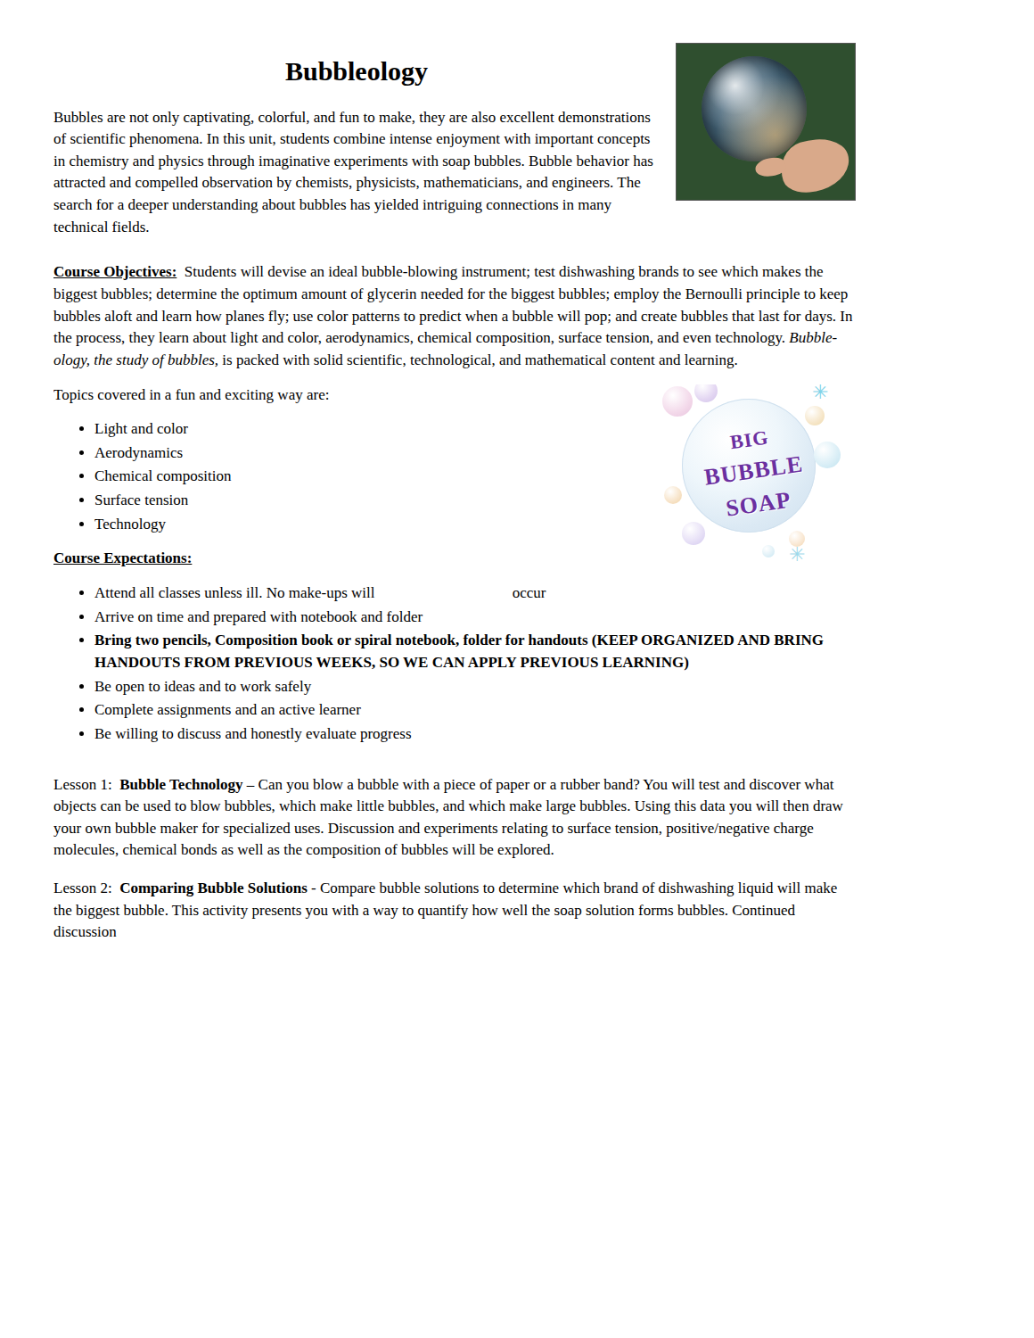Bubbleology
Bubbles are not only captivating, colorful, and fun to make, they are also excellent demonstrations of scientific phenomena. In this unit, students combine intense enjoyment with important concepts in chemistry and physics through imaginative experiments with soap bubbles. Bubble behavior has attracted and compelled observation by chemists, physicists, mathematicians, and engineers. The search for a deeper understanding about bubbles has yielded intriguing connections in many technical fields.
Course Objectives: Students will devise an ideal bubble-blowing instrument; test dishwashing brands to see which makes the biggest bubbles; determine the optimum amount of glycerin needed for the biggest bubbles; employ the Bernoulli principle to keep bubbles aloft and learn how planes fly; use color patterns to predict when a bubble will pop; and create bubbles that last for days. In the process, they learn about light and color, aerodynamics, chemical composition, surface tension, and even technology. Bubble-ology, the study of bubbles, is packed with solid scientific, technological, and mathematical content and learning.
✳
✳
BIG
BUBBLE
SOAP
Topics covered in a fun and exciting way are:
Light and color
Aerodynamics
Chemical composition
Surface tension
Technology
Course Expectations:
Attend all classes unless ill. No make-ups will occur
Arrive on time and prepared with notebook and folder
Bring two pencils, Composition book or spiral notebook, folder for handouts (KEEP ORGANIZED AND BRING HANDOUTS FROM PREVIOUS WEEKS, SO WE CAN APPLY PREVIOUS LEARNING)
Be open to ideas and to work safely
Complete assignments and an active learner
Be willing to discuss and honestly evaluate progress
Lesson 1: Bubble Technology – Can you blow a bubble with a piece of paper or a rubber band? You will test and discover what objects can be used to blow bubbles, which make little bubbles, and which make large bubbles. Using this data you will then draw your own bubble maker for specialized uses. Discussion and experiments relating to surface tension, positive/negative charge molecules, chemical bonds as well as the composition of bubbles will be explored.
Lesson 2: Comparing Bubble Solutions - Compare bubble solutions to determine which brand of dishwashing liquid will make the biggest bubble. This activity presents you with a way to quantify how well the soap solution forms bubbles. Continued discussion